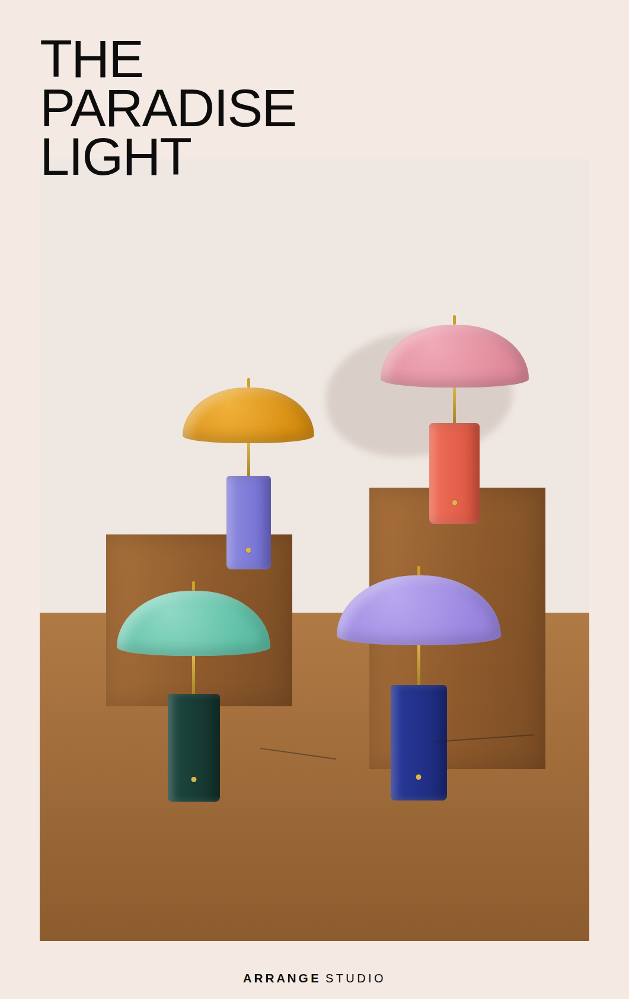The Paradise Light
ARRANGE Studio